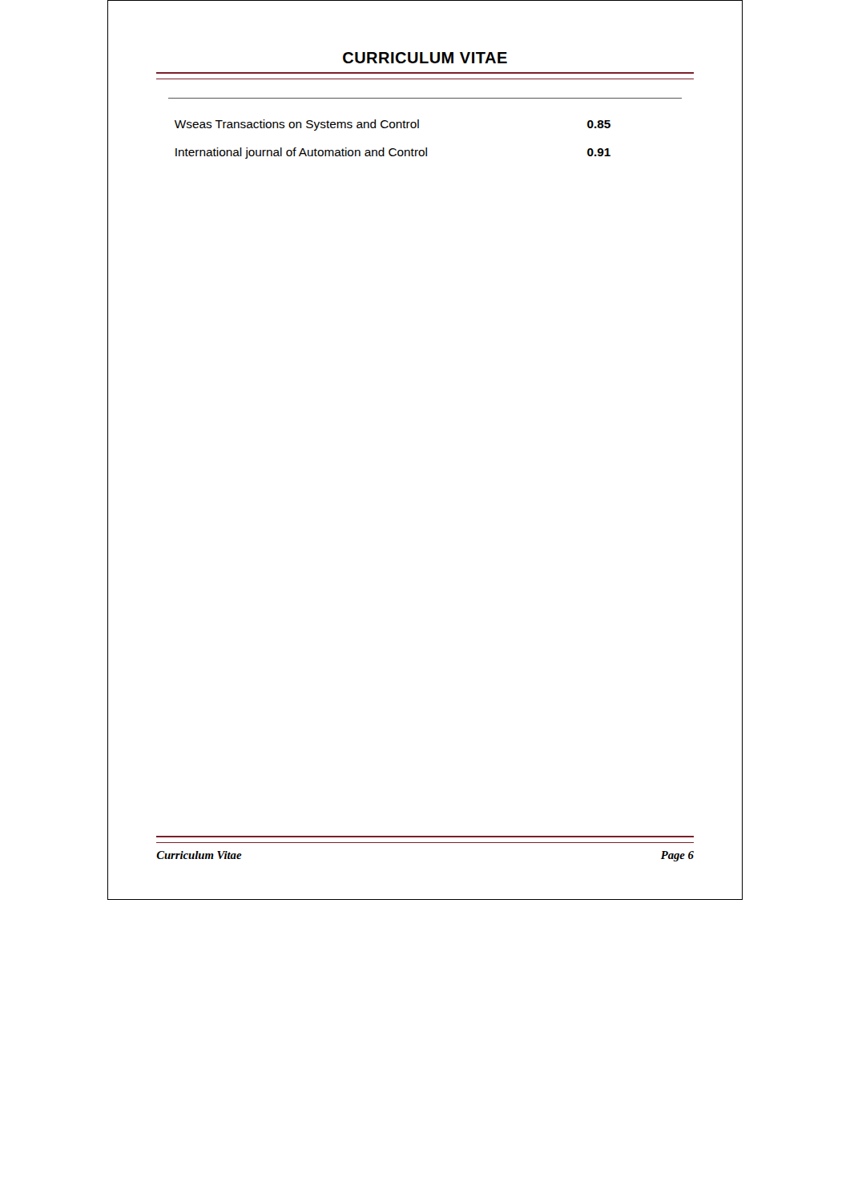CURRICULUM VITAE
| Wseas Transactions on Systems and Control | 0.85 |
| International journal of Automation and Control | 0.91 |
Curriculum Vitae Page 6